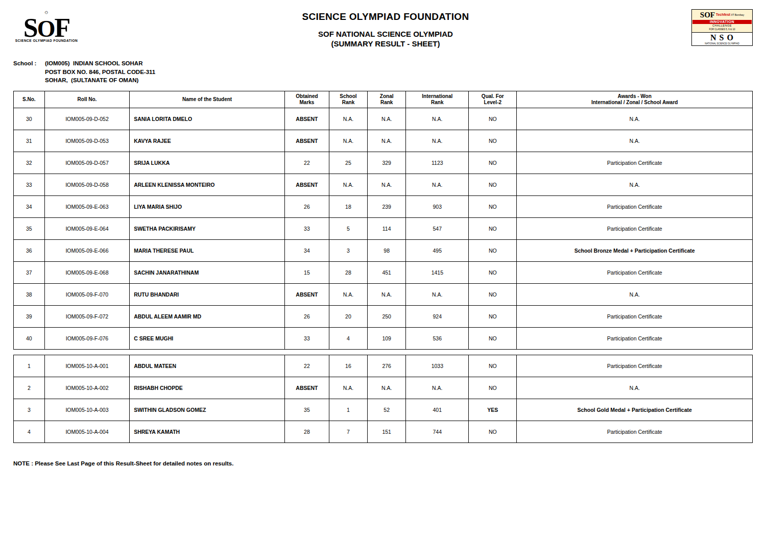☼
SOF
SCIENCE OLYMPIAD FOUNDATION
SCIENCE OLYMPIAD FOUNDATION
SOF NATIONAL SCIENCE OLYMPIAD
(SUMMARY RESULT - SHEET)
SOF Techfest IIT Bombay INNOVATION CHALLENGE FOR CLASSES 5, 6 & 10
N S O
NATIONAL SCIENCE OLYMPIAD
School :(IOM005) INDIAN SCHOOL SOHAR POST BOX NO. 846, POSTAL CODE-311 SOHAR, (SULTANATE OF OMAN)
| S.No. | Roll No. | Name of the Student | Obtained Marks | School Rank | Zonal Rank | International Rank | Qual. For Level-2 | Awards - Won International / Zonal / School Award |
| --- | --- | --- | --- | --- | --- | --- | --- | --- |
| 30 | IOM005-09-D-052 | SANIA LORITA DMELO | ABSENT | N.A. | N.A. | N.A. | NO | N.A. |
| 31 | IOM005-09-D-053 | KAVYA RAJEE | ABSENT | N.A. | N.A. | N.A. | NO | N.A. |
| 32 | IOM005-09-D-057 | SRIJA LUKKA | 22 | 25 | 329 | 1123 | NO | Participation Certificate |
| 33 | IOM005-09-D-058 | ARLEEN KLENISSA MONTEIRO | ABSENT | N.A. | N.A. | N.A. | NO | N.A. |
| 34 | IOM005-09-E-063 | LIYA MARIA SHIJO | 26 | 18 | 239 | 903 | NO | Participation Certificate |
| 35 | IOM005-09-E-064 | SWETHA PACKIRISAMY | 33 | 5 | 114 | 547 | NO | Participation Certificate |
| 36 | IOM005-09-E-066 | MARIA THERESE PAUL | 34 | 3 | 98 | 495 | NO | School Bronze Medal + Participation Certificate |
| 37 | IOM005-09-E-068 | SACHIN JANARATHINAM | 15 | 28 | 451 | 1415 | NO | Participation Certificate |
| 38 | IOM005-09-F-070 | RUTU BHANDARI | ABSENT | N.A. | N.A. | N.A. | NO | N.A. |
| 39 | IOM005-09-F-072 | ABDUL ALEEM AAMIR MD | 26 | 20 | 250 | 924 | NO | Participation Certificate |
| 40 | IOM005-09-F-076 | C SREE MUGHI | 33 | 4 | 109 | 536 | NO | Participation Certificate |
| 1 | IOM005-10-A-001 | ABDUL MATEEN | 22 | 16 | 276 | 1033 | NO | Participation Certificate |
| 2 | IOM005-10-A-002 | RISHABH CHOPDE | ABSENT | N.A. | N.A. | N.A. | NO | N.A. |
| 3 | IOM005-10-A-003 | SWITHIN GLADSON GOMEZ | 35 | 1 | 52 | 401 | YES | School Gold Medal + Participation Certificate |
| 4 | IOM005-10-A-004 | SHREYA KAMATH | 28 | 7 | 151 | 744 | NO | Participation Certificate |
NOTE : Please See Last Page of this Result-Sheet for detailed notes on results.